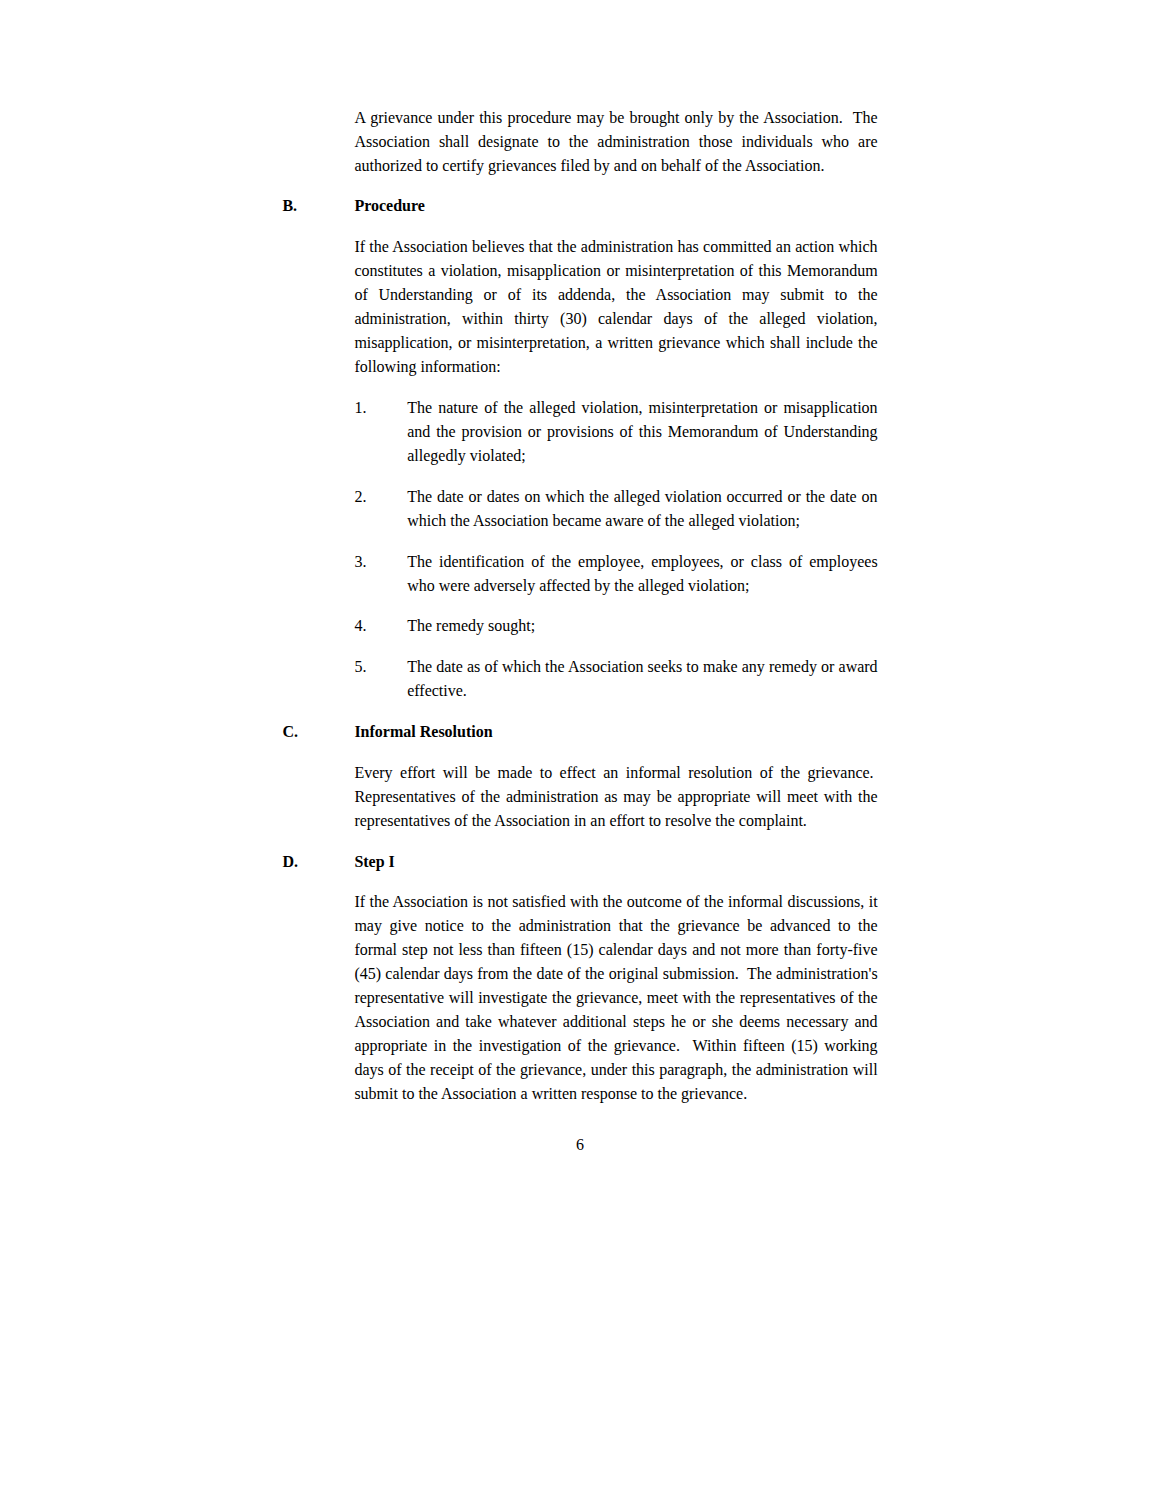A grievance under this procedure may be brought only by the Association. The Association shall designate to the administration those individuals who are authorized to certify grievances filed by and on behalf of the Association.
B.
Procedure
If the Association believes that the administration has committed an action which constitutes a violation, misapplication or misinterpretation of this Memorandum of Understanding or of its addenda, the Association may submit to the administration, within thirty (30) calendar days of the alleged violation, misapplication, or misinterpretation, a written grievance which shall include the following information:
1.
The nature of the alleged violation, misinterpretation or misapplication and the provision or provisions of this Memorandum of Understanding allegedly violated;
2.
The date or dates on which the alleged violation occurred or the date on which the Association became aware of the alleged violation;
3.
The identification of the employee, employees, or class of employees who were adversely affected by the alleged violation;
4.
The remedy sought;
5.
The date as of which the Association seeks to make any remedy or award effective.
C.
Informal Resolution
Every effort will be made to effect an informal resolution of the grievance. Representatives of the administration as may be appropriate will meet with the representatives of the Association in an effort to resolve the complaint.
D.
Step I
If the Association is not satisfied with the outcome of the informal discussions, it may give notice to the administration that the grievance be advanced to the formal step not less than fifteen (15) calendar days and not more than forty-five (45) calendar days from the date of the original submission. The administration's representative will investigate the grievance, meet with the representatives of the Association and take whatever additional steps he or she deems necessary and appropriate in the investigation of the grievance. Within fifteen (15) working days of the receipt of the grievance, under this paragraph, the administration will submit to the Association a written response to the grievance.
6